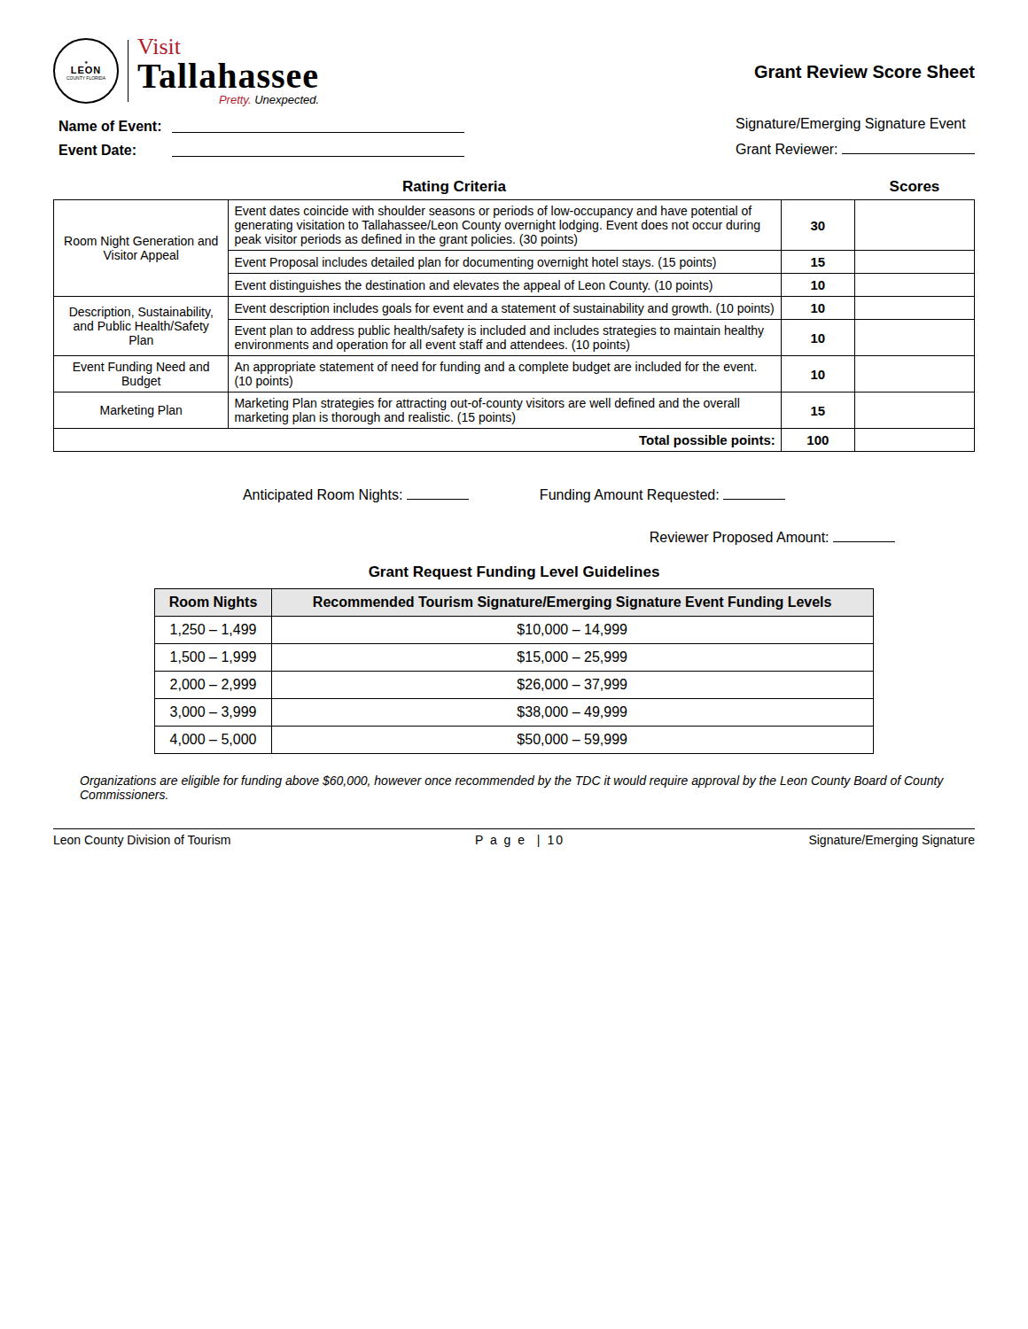★
LEON
COUNTY FLORIDA
Visit
Tallahassee
Pretty. Unexpected.
Grant Review Score Sheet
| Name of Event: | |
| Event Date: | |
Signature/Emerging Signature Event
Grant Reviewer:
| Rating Criteria | Scores |
| --- | --- |
| Room Night Generation and Visitor Appeal | Event dates coincide with shoulder seasons or periods of low-occupancy and have potential of generating visitation to Tallahassee/Leon County overnight lodging. Event does not occur during peak visitor periods as defined in the grant policies. (30 points) | 30 | |
| Event Proposal includes detailed plan for documenting overnight hotel stays. (15 points) | 15 | |
| Event distinguishes the destination and elevates the appeal of Leon County. (10 points) | 10 | |
| Description, Sustainability, and Public Health/Safety Plan | Event description includes goals for event and a statement of sustainability and growth. (10 points) | 10 | |
| Event plan to address public health/safety is included and includes strategies to maintain healthy environments and operation for all event staff and attendees. (10 points) | 10 | |
| Event Funding Need and Budget | An appropriate statement of need for funding and a complete budget are included for the event. (10 points) | 10 | |
| Marketing Plan | Marketing Plan strategies for attracting out-of-county visitors are well defined and the overall marketing plan is thorough and realistic. (15 points) | 15 | |
| Total possible points: | 100 | |
Anticipated Room Nights:
Funding Amount Requested:
Reviewer Proposed Amount:
Grant Request Funding Level Guidelines
| Room Nights | Recommended Tourism Signature/Emerging Signature Event Funding Levels |
| --- | --- |
| 1,250 – 1,499 | $10,000 – 14,999 |
| 1,500 – 1,999 | $15,000 – 25,999 |
| 2,000 – 2,999 | $26,000 – 37,999 |
| 3,000 – 3,999 | $38,000 – 49,999 |
| 4,000 – 5,000 | $50,000 – 59,999 |
Organizations are eligible for funding above $60,000, however once recommended by the TDC it would require approval by the Leon County Board of County Commissioners.
Leon County Division of Tourism
P a g e | 10
Signature/Emerging Signature